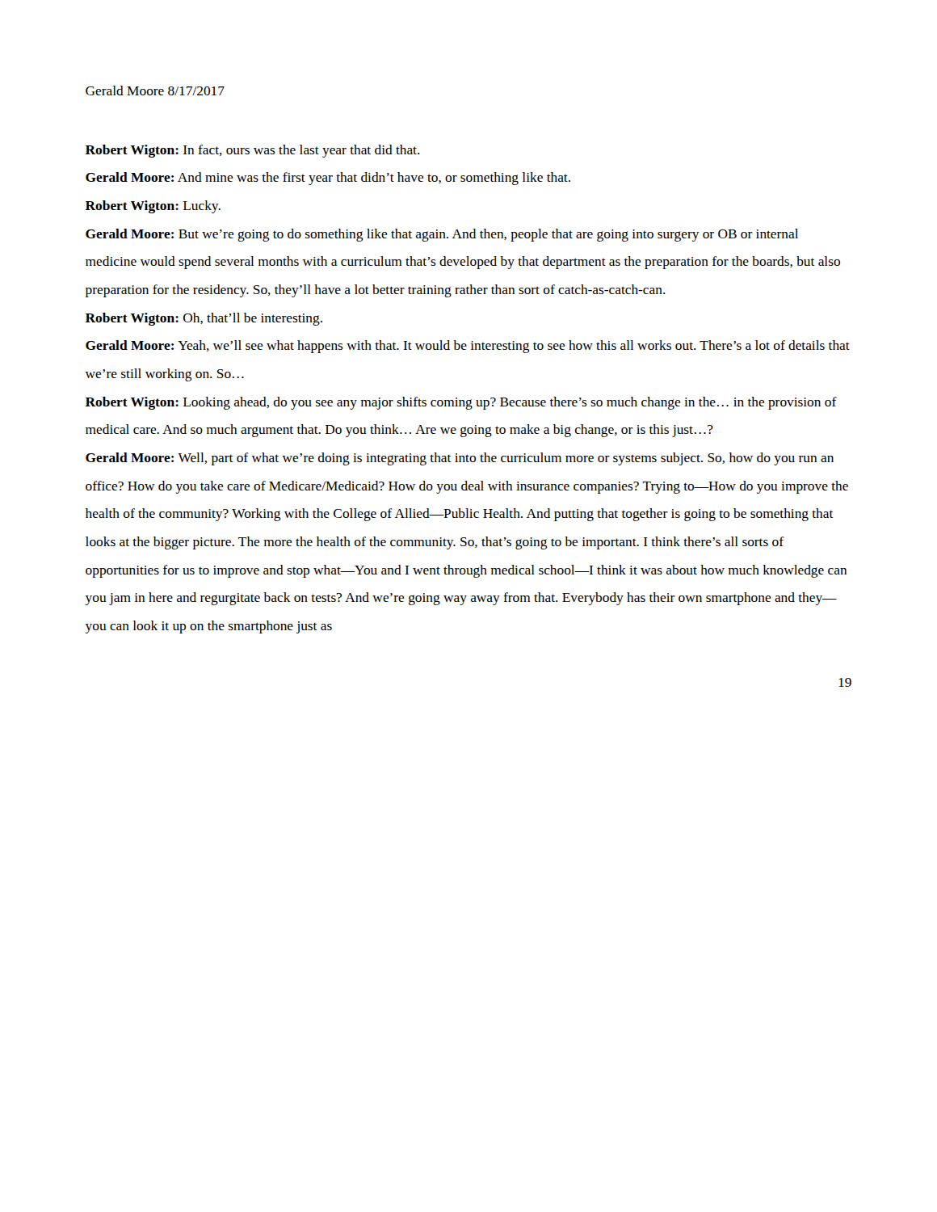Gerald Moore 8/17/2017
Robert Wigton: In fact, ours was the last year that did that.
Gerald Moore: And mine was the first year that didn’t have to, or something like that.
Robert Wigton: Lucky.
Gerald Moore: But we’re going to do something like that again. And then, people that are going into surgery or OB or internal medicine would spend several months with a curriculum that’s developed by that department as the preparation for the boards, but also preparation for the residency. So, they’ll have a lot better training rather than sort of catch-as-catch-can.
Robert Wigton: Oh, that’ll be interesting.
Gerald Moore: Yeah, we’ll see what happens with that. It would be interesting to see how this all works out. There’s a lot of details that we’re still working on. So…
Robert Wigton: Looking ahead, do you see any major shifts coming up? Because there’s so much change in the… in the provision of medical care. And so much argument that. Do you think… Are we going to make a big change, or is this just…?
Gerald Moore: Well, part of what we’re doing is integrating that into the curriculum more or systems subject. So, how do you run an office? How do you take care of Medicare/Medicaid? How do you deal with insurance companies? Trying to—How do you improve the health of the community? Working with the College of Allied—Public Health. And putting that together is going to be something that looks at the bigger picture. The more the health of the community. So, that’s going to be important. I think there’s all sorts of opportunities for us to improve and stop what—You and I went through medical school—I think it was about how much knowledge can you jam in here and regurgitate back on tests? And we’re going way away from that. Everybody has their own smartphone and they—you can look it up on the smartphone just as
19